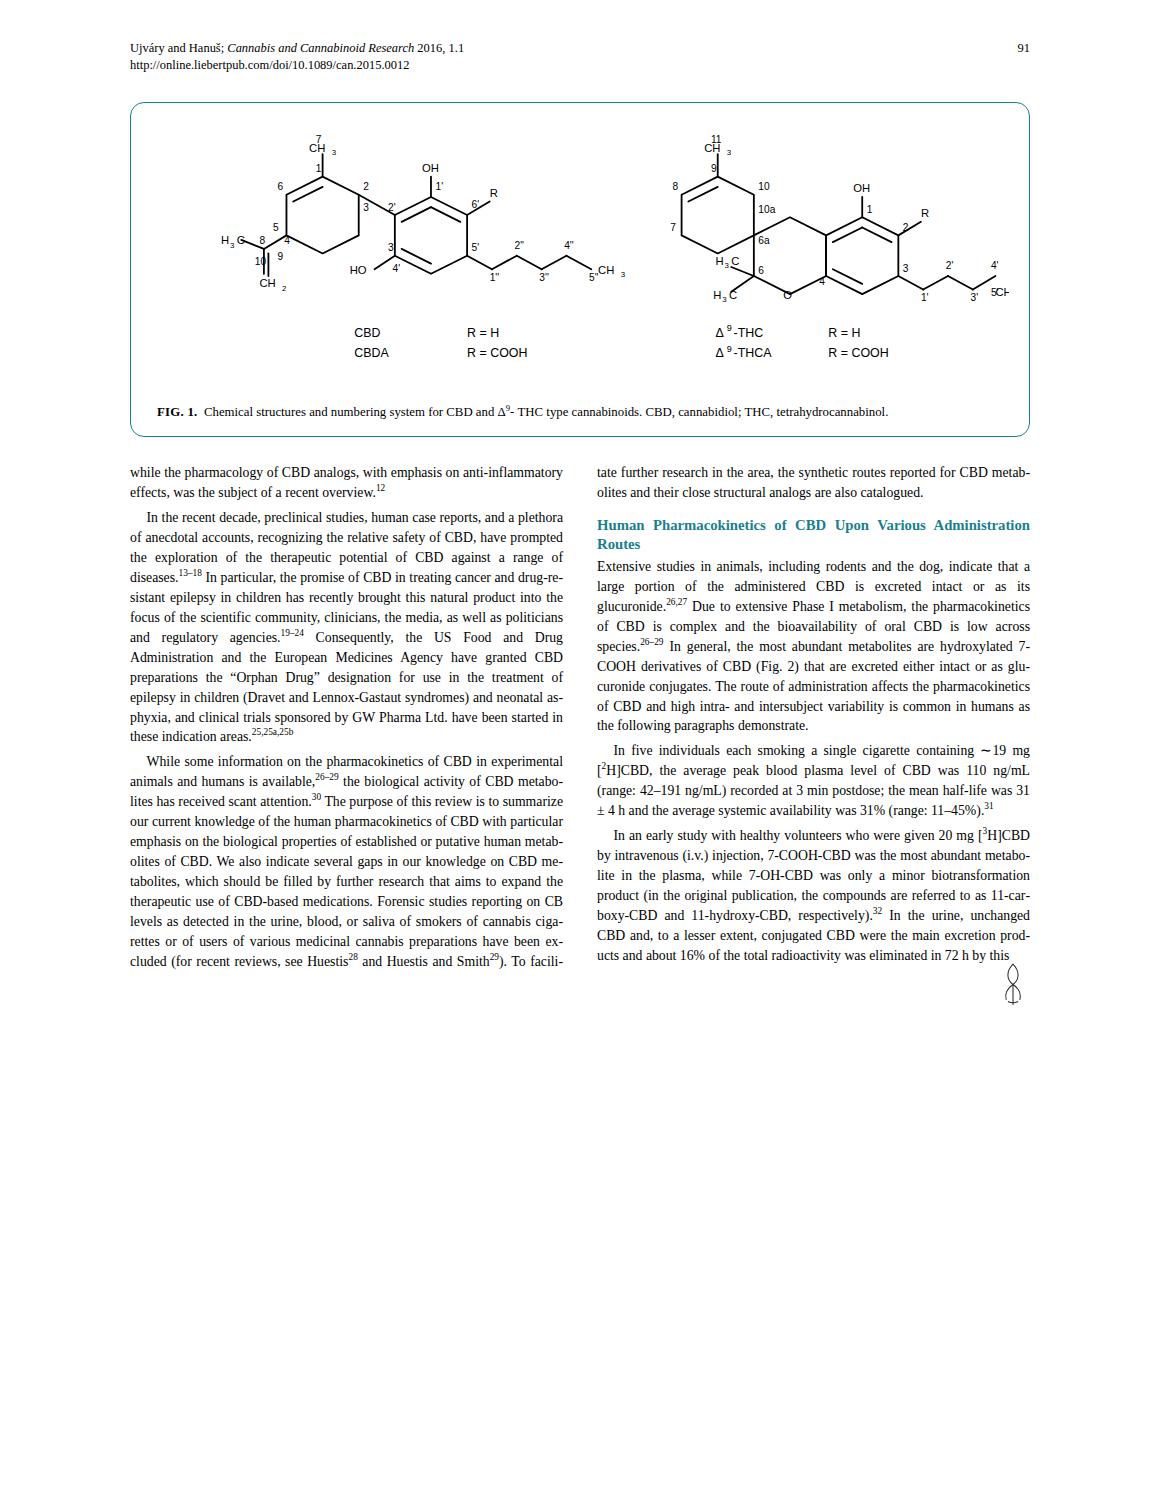Ujváry and Hanuš; Cannabis and Cannabinoid Research 2016, 1.1
http://online.liebertpub.com/doi/10.1089/can.2015.0012
91
7 CH 3 1 6 5 2 3 4 8 9 10 H 3 C CH 2 OH 1' 6' 2' 3' HO 4' 5' 1'' 2'' 3'' 4'' 5'' CH 3 R 11 CH 3 9 8 7 10 10a 6a 6 H 3 C H 3 C O 4 OH 1 2 3 R 1' 2' 3' 4' CH 3 5' CBD R = H CBDA R = COOH Δ 9 -THC R = H Δ 9 -THCA R = COOH
FIG. 1. Chemical structures and numbering system for CBD and Δ9- THC type cannabinoids. CBD, cannabidiol; THC, tetrahydrocannabinol.
while the pharmacology of CBD analogs, with emphasis on anti-inflammatory effects, was the subject of a recent overview.12
In the recent decade, preclinical studies, human case reports, and a plethora of anecdotal accounts, recognizing the relative safety of CBD, have prompted the exploration of the therapeutic potential of CBD against a range of diseases.13–18 In particular, the promise of CBD in treating cancer and drug-resistant epilepsy in children has recently brought this natural product into the focus of the scientific community, clinicians, the media, as well as politicians and regulatory agencies.19–24 Consequently, the US Food and Drug Administration and the European Medicines Agency have granted CBD preparations the “Orphan Drug” designation for use in the treatment of epilepsy in children (Dravet and Lennox-Gastaut syndromes) and neonatal asphyxia, and clinical trials sponsored by GW Pharma Ltd. have been started in these indication areas.25,25a,25b
While some information on the pharmacokinetics of CBD in experimental animals and humans is available,26–29 the biological activity of CBD metabolites has received scant attention.30 The purpose of this review is to summarize our current knowledge of the human pharmacokinetics of CBD with particular emphasis on the biological properties of established or putative human metabolites of CBD. We also indicate several gaps in our knowledge on CBD metabolites, which should be filled by further research that aims to expand the therapeutic use of CBD-based medications. Forensic studies reporting on CB levels as detected in the urine, blood, or saliva of smokers of cannabis cigarettes or of users of various medicinal cannabis preparations have been excluded (for recent reviews, see Huestis28 and Huestis and Smith29). To facilitate further research in the area, the synthetic routes reported for CBD metabolites and their close structural analogs are also catalogued.
Human Pharmacokinetics of CBD Upon Various Administration Routes
Extensive studies in animals, including rodents and the dog, indicate that a large portion of the administered CBD is excreted intact or as its glucuronide.26,27 Due to extensive Phase I metabolism, the pharmacokinetics of CBD is complex and the bioavailability of oral CBD is low across species.26–29 In general, the most abundant metabolites are hydroxylated 7-COOH derivatives of CBD (Fig. 2) that are excreted either intact or as glucuronide conjugates. The route of administration affects the pharmacokinetics of CBD and high intra- and intersubject variability is common in humans as the following paragraphs demonstrate.
In five individuals each smoking a single cigarette containing ∼19 mg [2H]CBD, the average peak blood plasma level of CBD was 110 ng/mL (range: 42–191 ng/mL) recorded at 3 min postdose; the mean half-life was 31 ± 4 h and the average systemic availability was 31% (range: 11–45%).31
In an early study with healthy volunteers who were given 20 mg [3H]CBD by intravenous (i.v.) injection, 7-COOH-CBD was the most abundant metabolite in the plasma, while 7-OH-CBD was only a minor biotransformation product (in the original publication, the compounds are referred to as 11-carboxy-CBD and 11-hydroxy-CBD, respectively).32 In the urine, unchanged CBD and, to a lesser extent, conjugated CBD were the main excretion products and about 16% of the total radioactivity was eliminated in 72 h by this